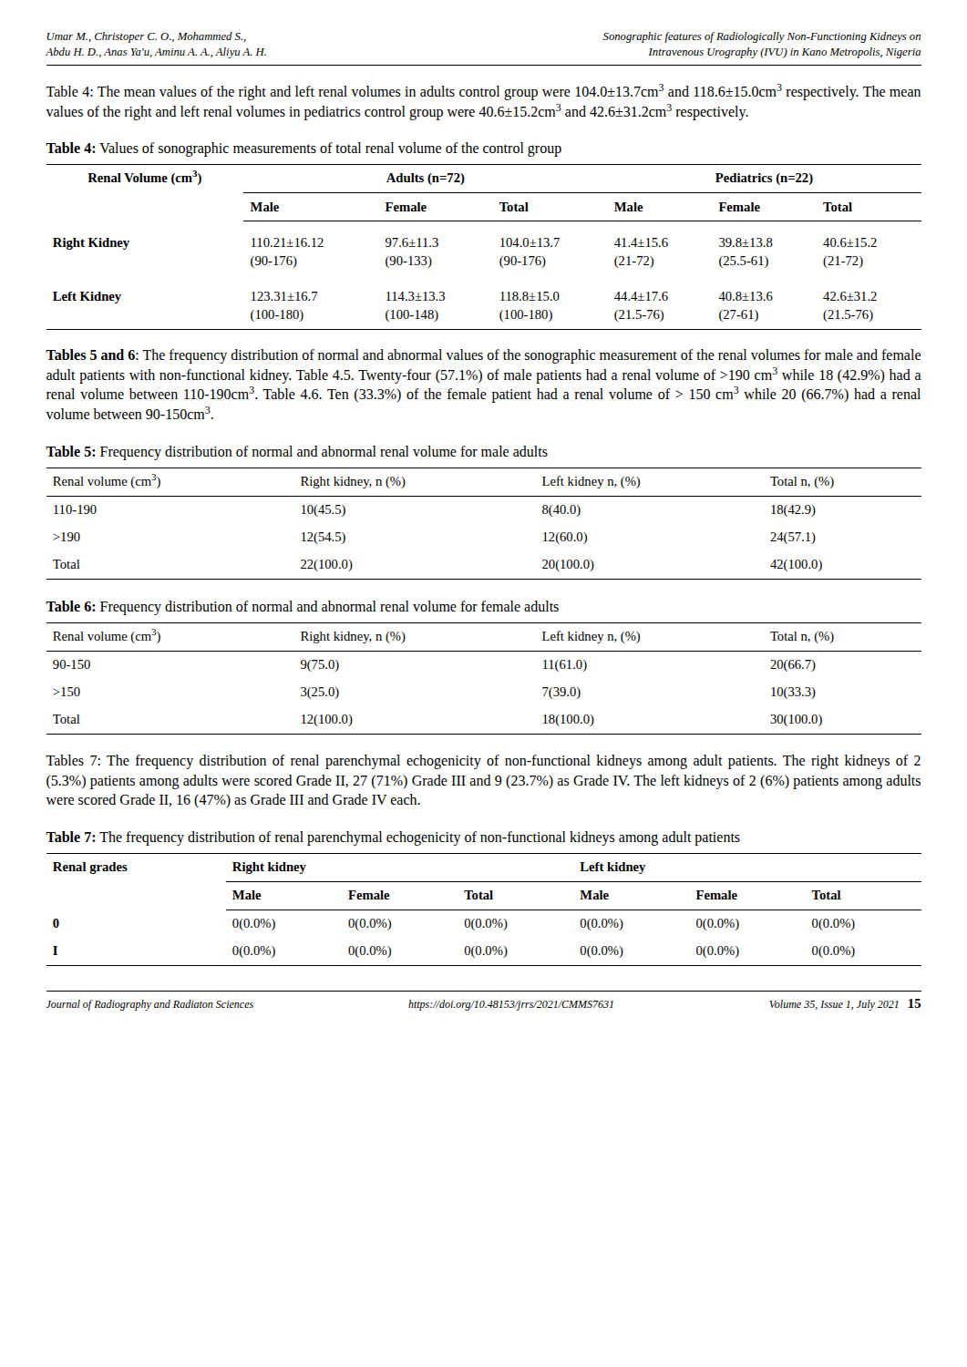Umar M., Christoper C. O., Mohammed S.,
Abdu H. D., Anas Ya'u, Aminu A. A., Aliyu A. H.
Sonographic features of Radiologically Non-Functioning Kidneys on
Intravenous Urography (IVU) in Kano Metropolis, Nigeria
Table 4: The mean values of the right and left renal volumes in adults control group were 104.0±13.7cm3 and 118.6±15.0cm3 respectively. The mean values of the right and left renal volumes in pediatrics control group were 40.6±15.2cm3 and 42.6±31.2cm3 respectively.
Table 4: Values of sonographic measurements of total renal volume of the control group
| Renal Volume (cm 3 ) | Adults (n=72) | Pediatrics (n=22) |
| --- | --- | --- |
| Male | Female | Total | Male | Female | Total |
| Right Kidney | 110.21±16.12 (90-176) | 97.6±11.3 (90-133) | 104.0±13.7 (90-176) | 41.4±15.6 (21-72) | 39.8±13.8 (25.5-61) | 40.6±15.2 (21-72) |
| Left Kidney | 123.31±16.7 (100-180) | 114.3±13.3 (100-148) | 118.8±15.0 (100-180) | 44.4±17.6 (21.5-76) | 40.8±13.6 (27-61) | 42.6±31.2 (21.5-76) |
Tables 5 and 6: The frequency distribution of normal and abnormal values of the sonographic measurement of the renal volumes for male and female adult patients with non-functional kidney. Table 4.5. Twenty-four (57.1%) of male patients had a renal volume of >190 cm3 while 18 (42.9%) had a renal volume between 110-190cm3. Table 4.6. Ten (33.3%) of the female patient had a renal volume of > 150 cm3 while 20 (66.7%) had a renal volume between 90-150cm3.
Table 5: Frequency distribution of normal and abnormal renal volume for male adults
| Renal volume (cm 3 ) | Right kidney, n (%) | Left kidney n, (%) | Total n, (%) |
| --- | --- | --- | --- |
| 110-190 | 10(45.5) | 8(40.0) | 18(42.9) |
| >190 | 12(54.5) | 12(60.0) | 24(57.1) |
| Total | 22(100.0) | 20(100.0) | 42(100.0) |
Table 6: Frequency distribution of normal and abnormal renal volume for female adults
| Renal volume (cm 3 ) | Right kidney, n (%) | Left kidney n, (%) | Total n, (%) |
| --- | --- | --- | --- |
| 90-150 | 9(75.0) | 11(61.0) | 20(66.7) |
| >150 | 3(25.0) | 7(39.0) | 10(33.3) |
| Total | 12(100.0) | 18(100.0) | 30(100.0) |
Tables 7: The frequency distribution of renal parenchymal echogenicity of non-functional kidneys among adult patients. The right kidneys of 2 (5.3%) patients among adults were scored Grade II, 27 (71%) Grade III and 9 (23.7%) as Grade IV. The left kidneys of 2 (6%) patients among adults were scored Grade II, 16 (47%) as Grade III and Grade IV each.
Table 7: The frequency distribution of renal parenchymal echogenicity of non-functional kidneys among adult patients
| Renal grades | Right kidney | Left kidney |
| --- | --- | --- |
| Male | Female | Total | Male | Female | Total |
| 0 | 0(0.0%) | 0(0.0%) | 0(0.0%) | 0(0.0%) | 0(0.0%) | 0(0.0%) |
| I | 0(0.0%) | 0(0.0%) | 0(0.0%) | 0(0.0%) | 0(0.0%) | 0(0.0%) |
Journal of Radiography and Radiaton Sciences
https://doi.org/10.48153/jrrs/2021/CMMS7631
Volume 35, Issue 1, July 2021 15